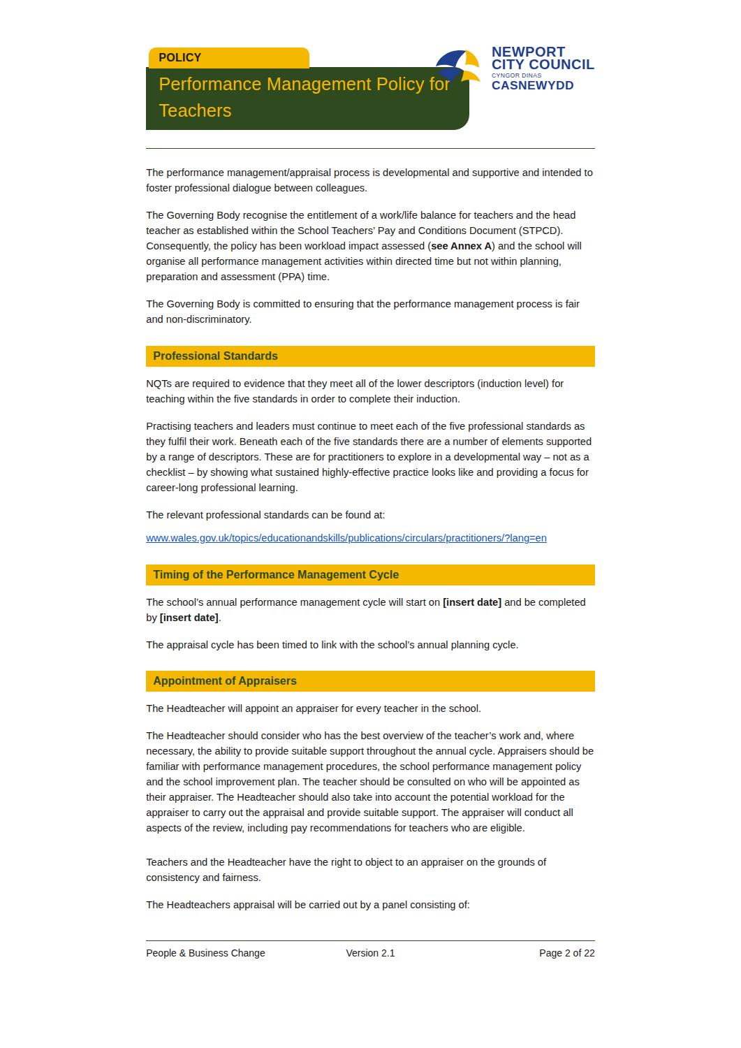POLICY
Performance Management Policy for Teachers
NEWPORT CITY COUNCIL CYNGOR DINAS CASNEWYDD
The performance management/appraisal process is developmental and supportive and intended to foster professional dialogue between colleagues.
The Governing Body recognise the entitlement of a work/life balance for teachers and the head teacher as established within the School Teachers’ Pay and Conditions Document (STPCD). Consequently, the policy has been workload impact assessed (see Annex A) and the school will organise all performance management activities within directed time but not within planning, preparation and assessment (PPA) time.
The Governing Body is committed to ensuring that the performance management process is fair and non-discriminatory.
Professional Standards
NQTs are required to evidence that they meet all of the lower descriptors (induction level) for teaching within the five standards in order to complete their induction.
Practising teachers and leaders must continue to meet each of the five professional standards as they fulfil their work. Beneath each of the five standards there are a number of elements supported by a range of descriptors. These are for practitioners to explore in a developmental way – not as a checklist – by showing what sustained highly-effective practice looks like and providing a focus for career-long professional learning.
The relevant professional standards can be found at:
www.wales.gov.uk/topics/educationandskills/publications/circulars/practitioners/?lang=en
Timing of the Performance Management Cycle
The school’s annual performance management cycle will start on [insert date] and be completed by [insert date].
The appraisal cycle has been timed to link with the school’s annual planning cycle.
Appointment of Appraisers
The Headteacher will appoint an appraiser for every teacher in the school.
The Headteacher should consider who has the best overview of the teacher’s work and, where necessary, the ability to provide suitable support throughout the annual cycle. Appraisers should be familiar with performance management procedures, the school performance management policy and the school improvement plan. The teacher should be consulted on who will be appointed as their appraiser. The Headteacher should also take into account the potential workload for the appraiser to carry out the appraisal and provide suitable support. The appraiser will conduct all aspects of the review, including pay recommendations for teachers who are eligible.
Teachers and the Headteacher have the right to object to an appraiser on the grounds of consistency and fairness.
The Headteachers appraisal will be carried out by a panel consisting of:
People & Business Change Version 2.1 Page 2 of 22